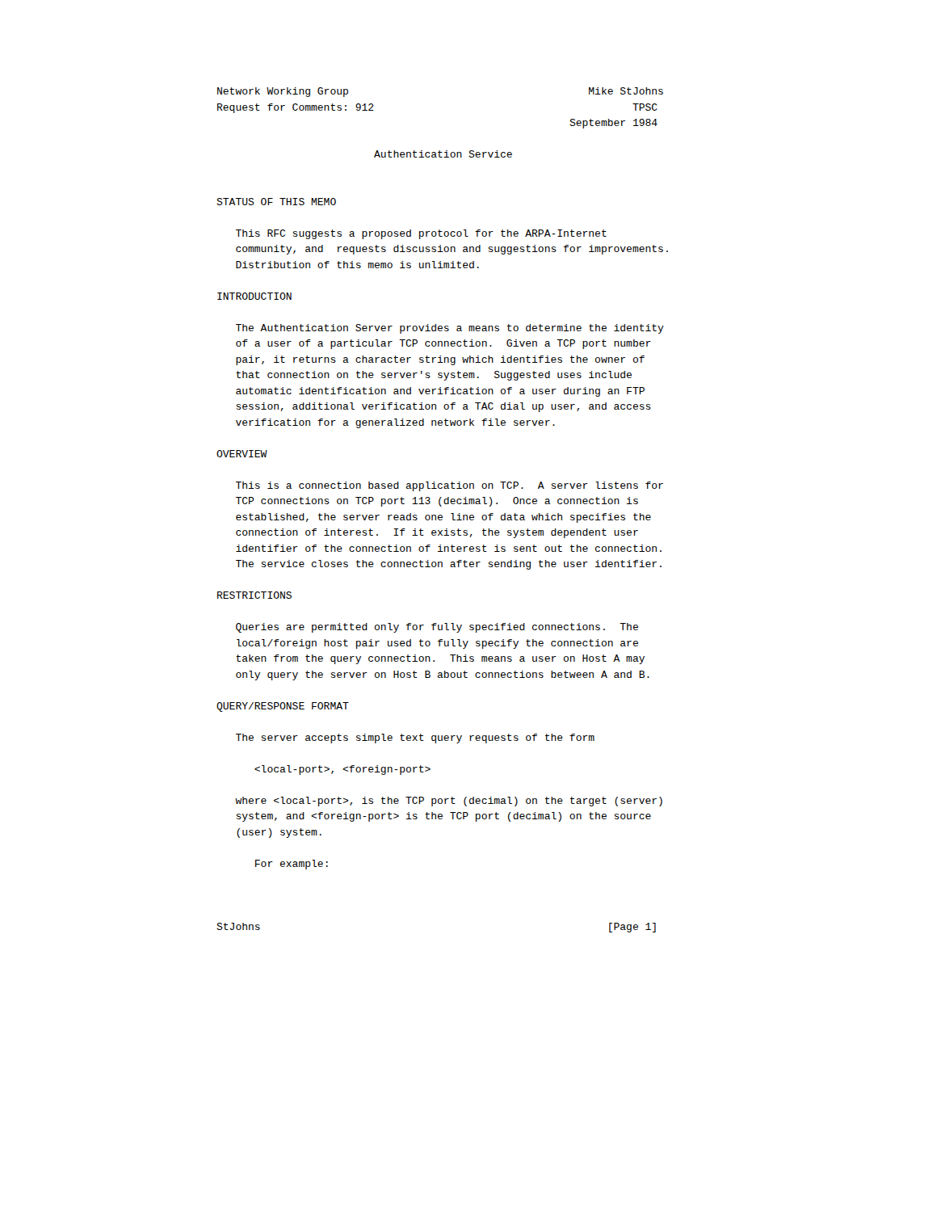Network Working Group                                      Mike StJohns
Request for Comments: 912                                         TPSC
                                                        September 1984

                         Authentication Service


STATUS OF THIS MEMO

   This RFC suggests a proposed protocol for the ARPA-Internet
   community, and  requests discussion and suggestions for improvements.
   Distribution of this memo is unlimited.

INTRODUCTION

   The Authentication Server provides a means to determine the identity
   of a user of a particular TCP connection.  Given a TCP port number
   pair, it returns a character string which identifies the owner of
   that connection on the server's system.  Suggested uses include
   automatic identification and verification of a user during an FTP
   session, additional verification of a TAC dial up user, and access
   verification for a generalized network file server.

OVERVIEW

   This is a connection based application on TCP.  A server listens for
   TCP connections on TCP port 113 (decimal).  Once a connection is
   established, the server reads one line of data which specifies the
   connection of interest.  If it exists, the system dependent user
   identifier of the connection of interest is sent out the connection.
   The service closes the connection after sending the user identifier.

RESTRICTIONS

   Queries are permitted only for fully specified connections.  The
   local/foreign host pair used to fully specify the connection are
   taken from the query connection.  This means a user on Host A may
   only query the server on Host B about connections between A and B.

QUERY/RESPONSE FORMAT

   The server accepts simple text query requests of the form

      <local-port>, <foreign-port>

   where <local-port>, is the TCP port (decimal) on the target (server)
   system, and <foreign-port> is the TCP port (decimal) on the source
   (user) system.

      For example:



StJohns                                                       [Page 1]